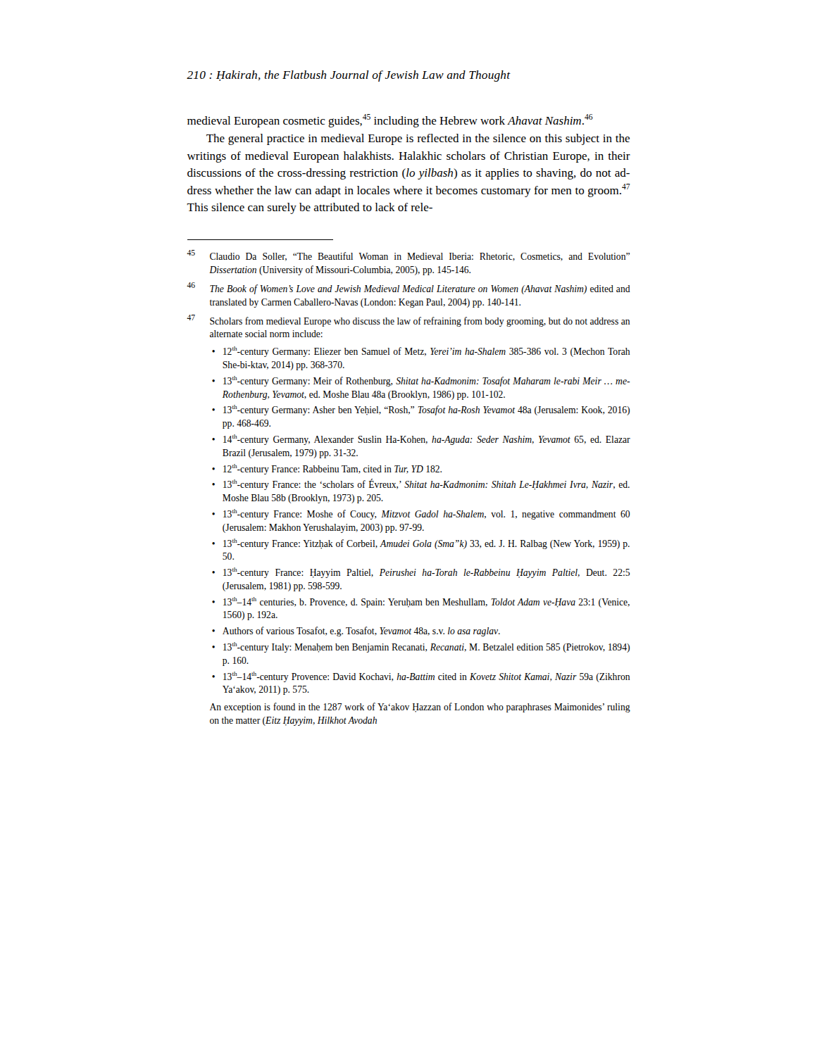210 : Ḥakirah, the Flatbush Journal of Jewish Law and Thought
medieval European cosmetic guides,45 including the Hebrew work Ahavat Nashim.46
The general practice in medieval Europe is reflected in the silence on this subject in the writings of medieval European halakhists. Halakhic scholars of Christian Europe, in their discussions of the cross-dressing restriction (lo yilbash) as it applies to shaving, do not address whether the law can adapt in locales where it becomes customary for men to groom.47 This silence can surely be attributed to lack of rele-
45
Claudio Da Soller, “The Beautiful Woman in Medieval Iberia: Rhetoric, Cosmetics, and Evolution” Dissertation (University of Missouri-Columbia, 2005), pp. 145-146.
46
The Book of Women’s Love and Jewish Medieval Medical Literature on Women (Ahavat Nashim) edited and translated by Carmen Caballero-Navas (London: Kegan Paul, 2004) pp. 140-141.
47
Scholars from medieval Europe who discuss the law of refraining from body grooming, but do not address an alternate social norm include:
12th-century Germany: Eliezer ben Samuel of Metz, Yerei’im ha-Shalem 385-386 vol. 3 (Mechon Torah She-bi-ktav, 2014) pp. 368-370.
13th-century Germany: Meir of Rothenburg, Shitat ha-Kadmonim: Tosafot Maharam le-rabi Meir … me-Rothenburg, Yevamot, ed. Moshe Blau 48a (Brooklyn, 1986) pp. 101-102.
13th-century Germany: Asher ben Yeḥiel, “Rosh,” Tosafot ha-Rosh Yevamot 48a (Jerusalem: Kook, 2016) pp. 468-469.
14th-century Germany, Alexander Suslin Ha-Kohen, ha-Aguda: Seder Nashim, Yevamot 65, ed. Elazar Brazil (Jerusalem, 1979) pp. 31-32.
12th-century France: Rabbeinu Tam, cited in Tur, YD 182.
13th-century France: the ‘scholars of Évreux,’ Shitat ha-Kadmonim: Shitah Le-Ḥakhmei Ivra, Nazir, ed. Moshe Blau 58b (Brooklyn, 1973) p. 205.
13th-century France: Moshe of Coucy, Mitzvot Gadol ha-Shalem, vol. 1, negative commandment 60 (Jerusalem: Makhon Yerushalayim, 2003) pp. 97-99.
13th-century France: Yitzḥak of Corbeil, Amudei Gola (Sma”k) 33, ed. J. H. Ralbag (New York, 1959) p. 50.
13th-century France: Ḥayyim Paltiel, Peirushei ha-Torah le-Rabbeinu Ḥayyim Paltiel, Deut. 22:5 (Jerusalem, 1981) pp. 598-599.
13th–14th centuries, b. Provence, d. Spain: Yeruḥam ben Meshullam, Toldot Adam ve-Ḥava 23:1 (Venice, 1560) p. 192a.
Authors of various Tosafot, e.g. Tosafot, Yevamot 48a, s.v. lo asa raglav.
13th-century Italy: Menaḥem ben Benjamin Recanati, Recanati, M. Betzalel edition 585 (Pietrokov, 1894) p. 160.
13th–14th-century Provence: David Kochavi, ha-Battim cited in Kovetz Shitot Kamai, Nazir 59a (Zikhron Ya‘akov, 2011) p. 575.
An exception is found in the 1287 work of Ya‘akov Ḥazzan of London who paraphrases Maimonides’ ruling on the matter (Eitz Ḥayyim, Hilkhot Avodah